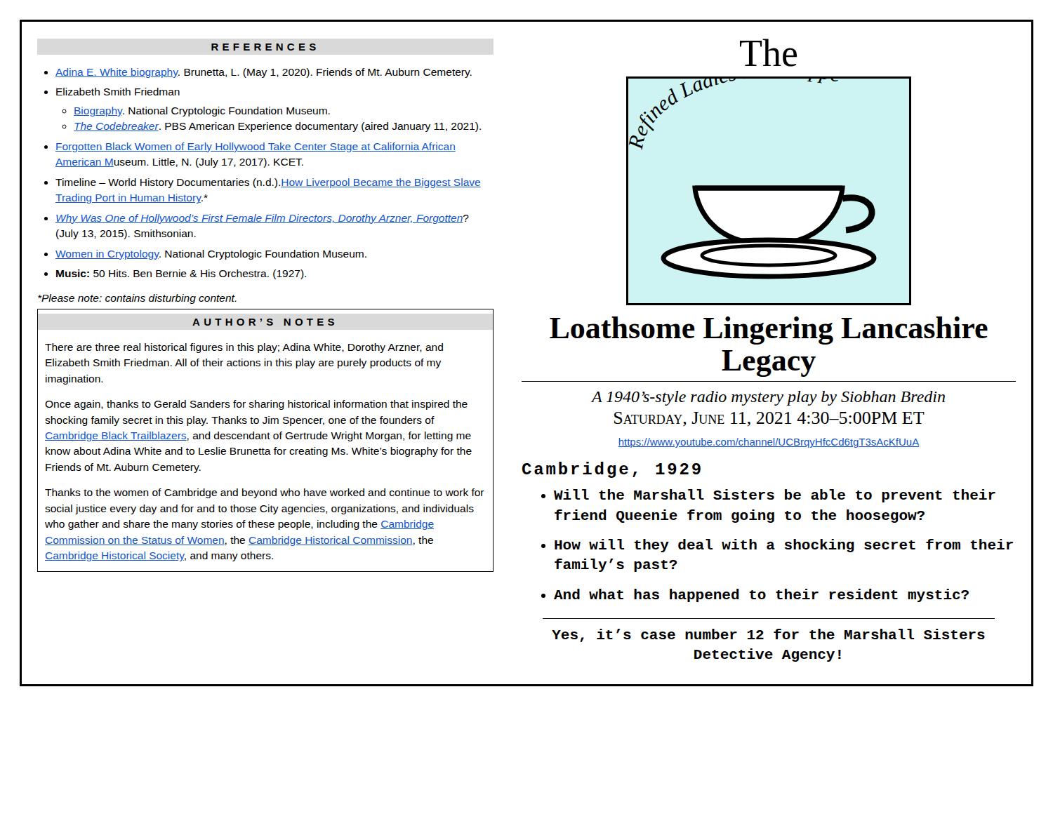References
Adina E. White biography. Brunetta, L. (May 1, 2020). Friends of Mt. Auburn Cemetery.
Elizabeth Smith Friedman
Biography. National Cryptologic Foundation Museum.
The Codebreaker. PBS American Experience documentary (aired January 11, 2021).
Forgotten Black Women of Early Hollywood Take Center Stage at California African American Museum. Little, N. (July 17, 2017). KCET.
Timeline – World History Documentaries (n.d.).How Liverpool Became the Biggest Slave Trading Port in Human History.*
Why Was One of Hollywood’s First Female Film Directors, Dorothy Arzner, Forgotten? (July 13, 2015). Smithsonian.
Women in Cryptology. National Cryptologic Foundation Museum.
Music: 50 Hits. Ben Bernie & His Orchestra. (1927).
*Please note: contains disturbing content.
Author’s Notes
There are three real historical figures in this play; Adina White, Dorothy Arzner, and Elizabeth Smith Friedman. All of their actions in this play are purely products of my imagination.
Once again, thanks to Gerald Sanders for sharing historical information that inspired the shocking family secret in this play. Thanks to Jim Spencer, one of the founders of Cambridge Black Trailblazers, and descendant of Gertrude Wright Morgan, for letting me know about Adina White and to Leslie Brunetta for creating Ms. White’s biography for the Friends of Mt. Auburn Cemetery.
Thanks to the women of Cambridge and beyond who have worked and continue to work for social justice every day and for and to those City agencies, organizations, and individuals who gather and share the many stories of these people, including the Cambridge Commission on the Status of Women, the Cambridge Historical Commission, the Cambridge Historical Society, and many others.
The
Refined Ladies Tea Shoppe
Loathsome Lingering Lancashire Legacy
A 1940’s-style radio mystery play by Siobhan Bredin
Saturday, June 11, 2021 4:30–5:00PM ET
https://www.youtube.com/channel/UCBrqyHfcCd6tgT3sAcKfUuA
Cambridge, 1929
Will the Marshall Sisters be able to prevent their friend Queenie from going to the hoosegow?
How will they deal with a shocking secret from their family’s past?
And what has happened to their resident mystic?
Yes, it’s case number 12 for the Marshall Sisters Detective Agency!